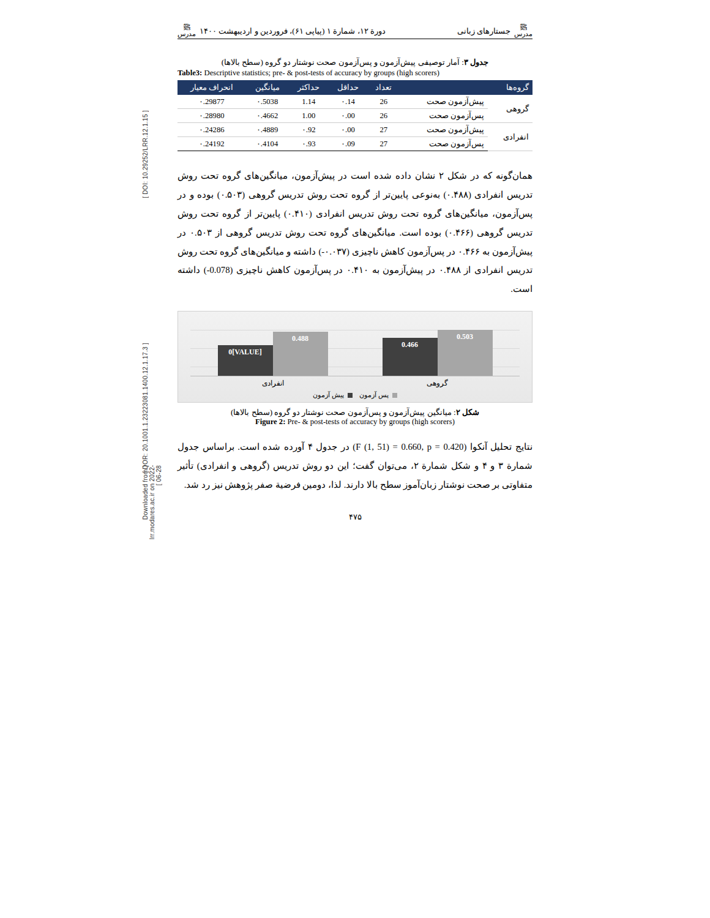[ DOI: 10.29252/LRR.12.1.15 ]
[ DOR: 20.1001.1.23223081.1400.12.1.17.3 ]
[ Downloaded from lrr.modares.ac.ir on 2022-06-28 ]
ﷺ
مدرس
جستارهای زبانی
دورة ۱۲، شمارة ۱ (پیاپی ۶۱)، فروردین و اردیبهشت ۱۴۰۰
ﷺ
مدرس
جدول ۳: آمار توصیفی پیش‌آزمون و پس‌آزمون صحت نوشتار دو گروه (سطح بالاها)
Table3: Descriptive statistics; pre- & post-tests of accuracy by groups (high scorers)
| گروه‌ها | | تعداد | حداقل | حداکثر | میانگین | انحراف معیار |
| --- | --- | --- | --- | --- | --- | --- |
| گروهی | پیش‌آزمون صحت | 26 | ۰.14 | 1.14 | ۰.5038 | ۰.29877 |
| پس‌آزمون صحت | 26 | ۰.00 | 1.00 | ۰.4662 | ۰.28980 |
| انفرادی | پیش‌آزمون صحت | 27 | ۰.00 | ۰.92 | ۰.4889 | ۰.24286 |
| پس‌آزمون صحت | 27 | ۰.09 | ۰.93 | ۰.4104 | ۰.24192 |
همان‌گونه که در شکل ۲ نشان داده شده است در پیش‌آزمون، میانگین‌های گروه تحت روش تدریس انفرادی (۰.۴۸۸) به‌نوعی پایین‌تر از گروه تحت روش تدریس گروهی (۰.۵۰۳) بوده و در پس‌آزمون، میانگین‌های گروه تحت روش تدریس انفرادی (۰.۴۱۰) پایین‌تر از گروه تحت روش تدریس گروهی (۰.۴۶۶) بوده است. میانگین‌های گروه تحت روش تدریس گروهی از ۰.۵۰۳ در پیش‌آزمون به ۰.۴۶۶ در پس‌آزمون کاهش ناچیزی (۰.۰۳۷-) داشته و میانگین‌های گروه تحت روش تدریس انفرادی از ۰.۴۸۸ در پیش‌آزمون به ۰.۴۱۰ در پس‌آزمون کاهش ناچیزی (0.078-) داشته است.
0.503
0.466
0.488
[VALUE]0
گروهی انفرادی
پس آزمون پیش آزمون
شکل ۲: میانگین پیش‌آزمون و پس‌آزمون صحت نوشتار دو گروه (سطح بالاها)
Figure 2: Pre- & post-tests of accuracy by groups (high scorers)
نتایج تحلیل آنکوا (F (1, 51) = 0.660, p = 0.420) در جدول ۴ آورده شده است. براساس جدول شمارة ۳ و ۴ و شکل شمارة ۲، می‌توان گفت؛ این دو روش تدریس (گروهی و انفرادی) تأثیر متفاوتی بر صحت نوشتار زبان‌آموز سطح بالا دارند. لذا، دومین فرضیة صفر پژوهش نیز رد شد.
۴۷۵